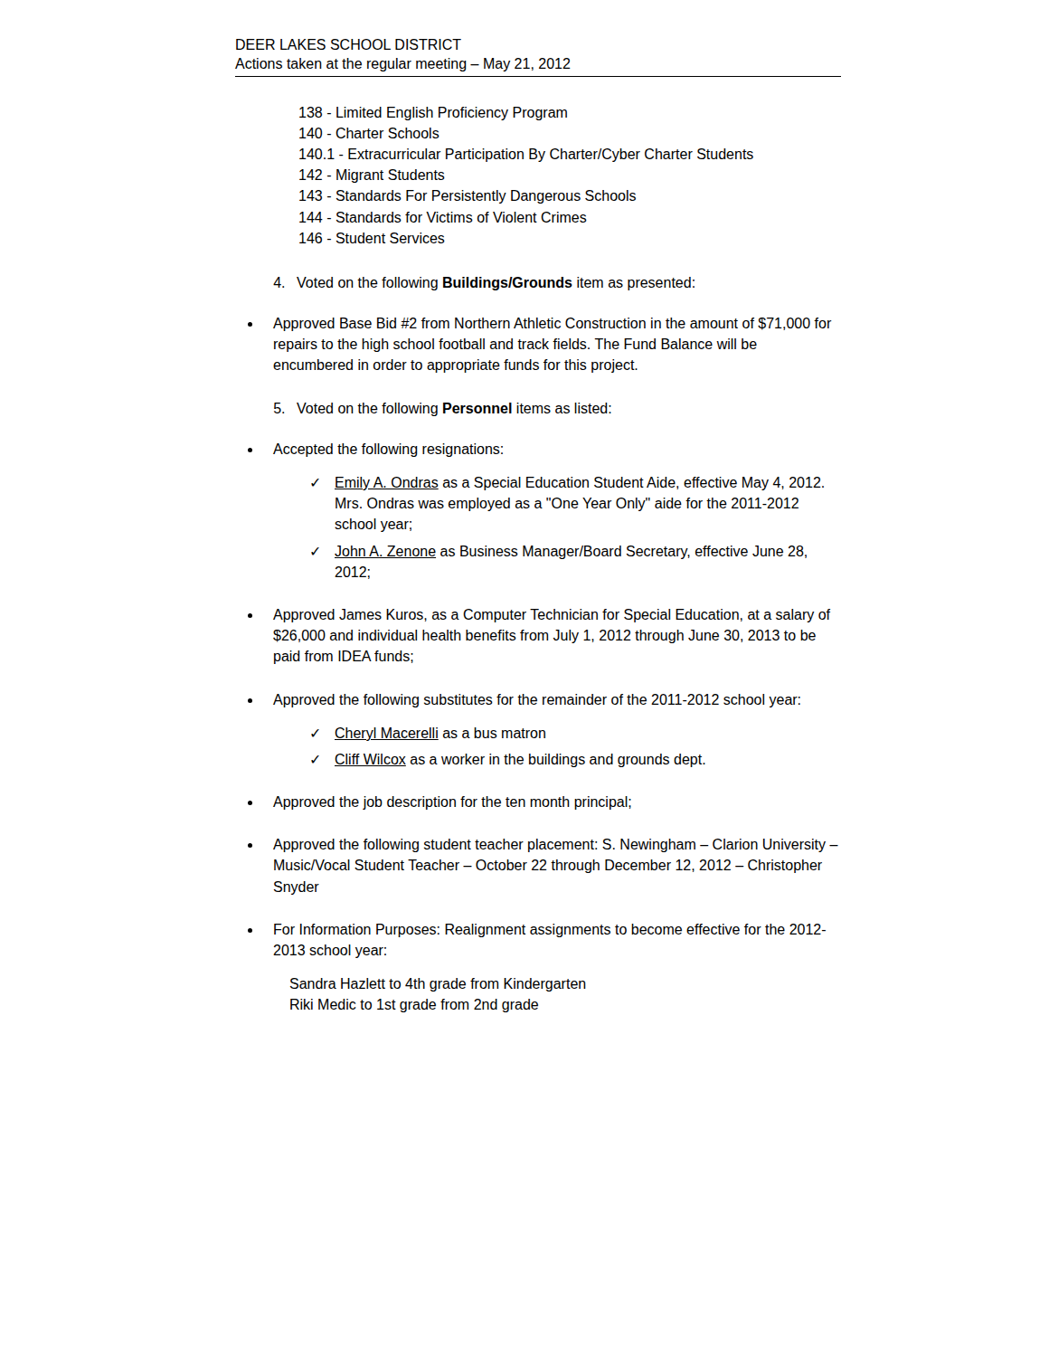DEER LAKES SCHOOL DISTRICT
Actions taken at the regular meeting – May 21, 2012
138 - Limited English Proficiency Program
140 - Charter Schools
140.1 - Extracurricular Participation By Charter/Cyber Charter Students
142 - Migrant Students
143 - Standards For Persistently Dangerous Schools
144 - Standards for Victims of Violent Crimes
146 - Student Services
Voted on the following Buildings/Grounds item as presented:
Approved Base Bid #2 from Northern Athletic Construction in the amount of $71,000 for repairs to the high school football and track fields. The Fund Balance will be encumbered in order to appropriate funds for this project.
Voted on the following Personnel items as listed:
Accepted the following resignations:
Emily A. Ondras as a Special Education Student Aide, effective May 4, 2012. Mrs. Ondras was employed as a "One Year Only" aide for the 2011-2012 school year;
John A. Zenone as Business Manager/Board Secretary, effective June 28, 2012;
Approved James Kuros, as a Computer Technician for Special Education, at a salary of $26,000 and individual health benefits from July 1, 2012 through June 30, 2013 to be paid from IDEA funds;
Approved the following substitutes for the remainder of the 2011-2012 school year:
Cheryl Macerelli as a bus matron
Cliff Wilcox as a worker in the buildings and grounds dept.
Approved the job description for the ten month principal;
Approved the following student teacher placement: S. Newingham – Clarion University – Music/Vocal Student Teacher – October 22 through December 12, 2012 – Christopher Snyder
For Information Purposes: Realignment assignments to become effective for the 2012-2013 school year:
Sandra Hazlett to 4th grade from Kindergarten
Riki Medic to 1st grade from 2nd grade